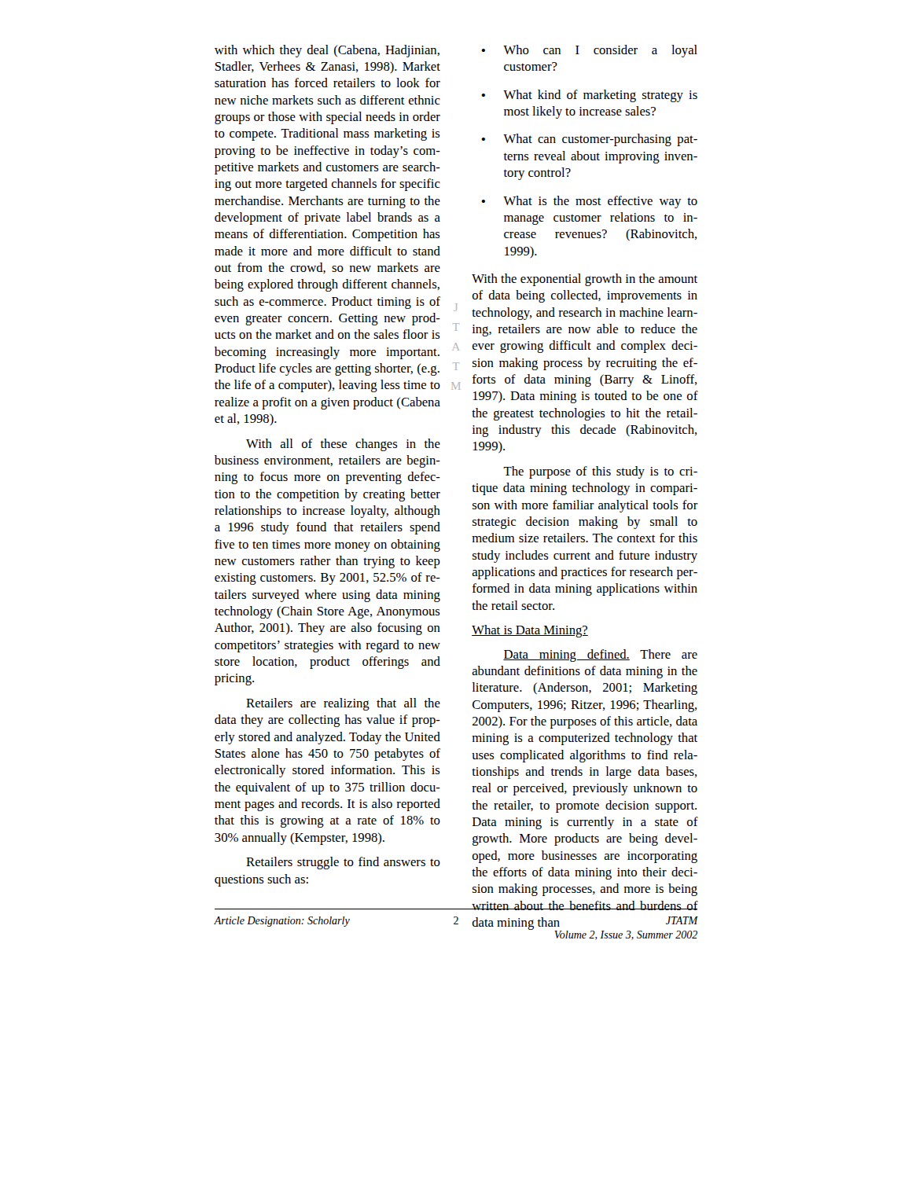J
T
A
T
M
with which they deal (Cabena, Hadjinian, Stadler, Verhees & Zanasi, 1998). Market saturation has forced retailers to look for new niche markets such as different ethnic groups or those with special needs in order to compete. Traditional mass marketing is proving to be ineffective in today’s competitive markets and customers are searching out more targeted channels for specific merchandise. Merchants are turning to the development of private label brands as a means of differentiation. Competition has made it more and more difficult to stand out from the crowd, so new markets are being explored through different channels, such as e-commerce. Product timing is of even greater concern. Getting new products on the market and on the sales floor is becoming increasingly more important. Product life cycles are getting shorter, (e.g. the life of a computer), leaving less time to realize a profit on a given product (Cabena et al, 1998).
With all of these changes in the business environment, retailers are beginning to focus more on preventing defection to the competition by creating better relationships to increase loyalty, although a 1996 study found that retailers spend five to ten times more money on obtaining new customers rather than trying to keep existing customers. By 2001, 52.5% of retailers surveyed where using data mining technology (Chain Store Age, Anonymous Author, 2001). They are also focusing on competitors’ strategies with regard to new store location, product offerings and pricing.
Retailers are realizing that all the data they are collecting has value if properly stored and analyzed. Today the United States alone has 450 to 750 petabytes of electronically stored information. This is the equivalent of up to 375 trillion document pages and records. It is also reported that this is growing at a rate of 18% to 30% annually (Kempster, 1998).
Retailers struggle to find answers to questions such as:
Who can I consider a loyal customer?
What kind of marketing strategy is most likely to increase sales?
What can customer-purchasing patterns reveal about improving inventory control?
What is the most effective way to manage customer relations to increase revenues? (Rabinovitch, 1999).
With the exponential growth in the amount of data being collected, improvements in technology, and research in machine learning, retailers are now able to reduce the ever growing difficult and complex decision making process by recruiting the efforts of data mining (Barry & Linoff, 1997). Data mining is touted to be one of the greatest technologies to hit the retailing industry this decade (Rabinovitch, 1999).
The purpose of this study is to critique data mining technology in comparison with more familiar analytical tools for strategic decision making by small to medium size retailers. The context for this study includes current and future industry applications and practices for research performed in data mining applications within the retail sector.
What is Data Mining?
Data mining defined. There are abundant definitions of data mining in the literature. (Anderson, 2001; Marketing Computers, 1996; Ritzer, 1996; Thearling, 2002). For the purposes of this article, data mining is a computerized technology that uses complicated algorithms to find relationships and trends in large data bases, real or perceived, previously unknown to the retailer, to promote decision support. Data mining is currently in a state of growth. More products are being developed, more businesses are incorporating the efforts of data mining into their decision making processes, and more is being written about the benefits and burdens of data mining than
Article Designation: Scholarly
2
JTATM
Volume 2, Issue 3, Summer 2002